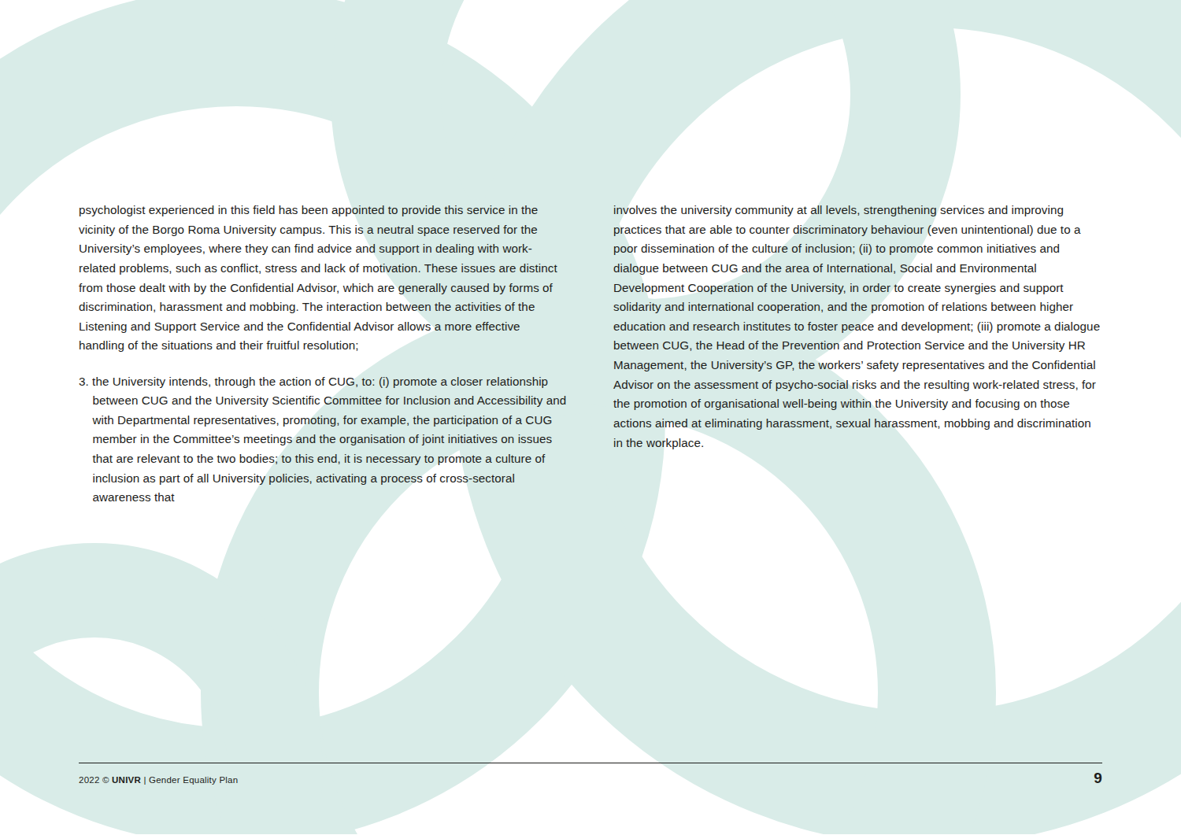psychologist experienced in this field has been appointed to provide this service in the vicinity of the Borgo Roma University campus. This is a neutral space reserved for the University’s employees, where they can find advice and support in dealing with work-related problems, such as conflict, stress and lack of motivation. These issues are distinct from those dealt with by the Confidential Advisor, which are generally caused by forms of discrimination, harassment and mobbing. The interaction between the activities of the Listening and Support Service and the Confidential Advisor allows a more effective handling of the situations and their fruitful resolution;
3. the University intends, through the action of CUG, to: (i) promote a closer relationship between CUG and the University Scientific Committee for Inclusion and Accessibility and with Departmental representatives, promoting, for example, the participation of a CUG member in the Committee’s meetings and the organisation of joint initiatives on issues that are relevant to the two bodies; to this end, it is necessary to promote a culture of inclusion as part of all University policies, activating a process of cross-sectoral awareness that
involves the university community at all levels, strengthening services and improving practices that are able to counter discriminatory behaviour (even unintentional) due to a poor dissemination of the culture of inclusion; (ii) to promote common initiatives and dialogue between CUG and the area of International, Social and Environmental Development Cooperation of the University, in order to create synergies and support solidarity and international cooperation, and the promotion of relations between higher education and research institutes to foster peace and development; (iii) promote a dialogue between CUG, the Head of the Prevention and Protection Service and the University HR Management, the University’s GP, the workers’ safety representatives and the Confidential Advisor on the assessment of psycho-social risks and the resulting work-related stress, for the promotion of organisational well-being within the University and focusing on those actions aimed at eliminating harassment, sexual harassment, mobbing and discrimination in the workplace.
2022 © UNIVR | Gender Equality Plan
9